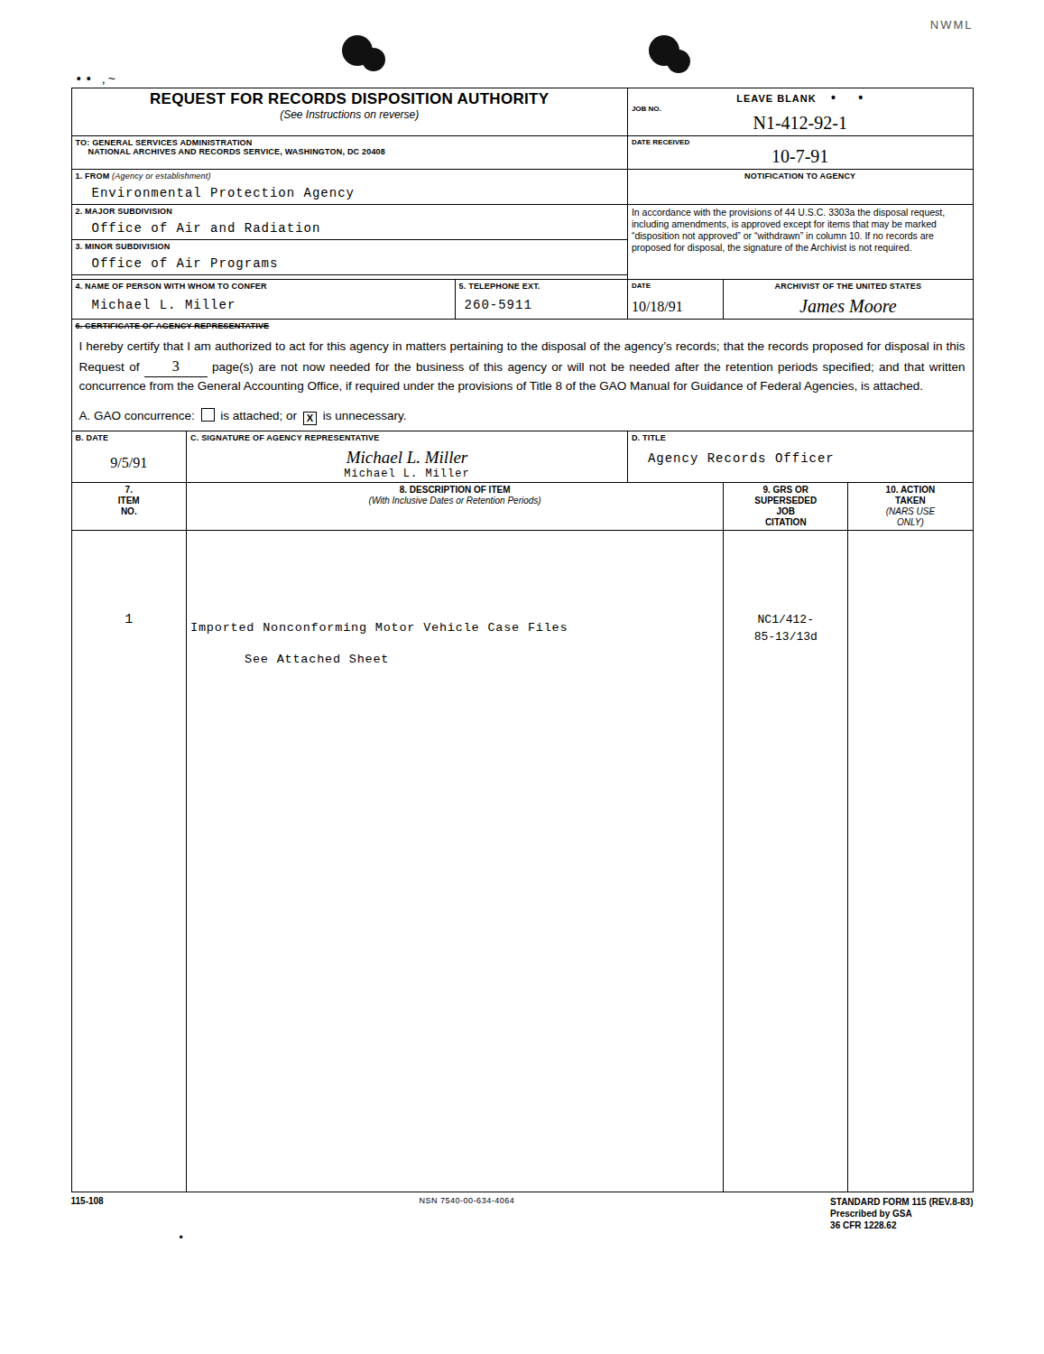NWML
• • , ~
| REQUEST FOR RECORDS DISPOSITION AUTHORITY (See Instructions on reverse) | LEAVE BLANK • • JOB NO. N1-412-92-1 |
| TO: GENERAL SERVICES ADMINISTRATION NATIONAL ARCHIVES AND RECORDS SERVICE, WASHINGTON, DC 20408 | DATE RECEIVED 10-7-91 |
| 1. FROM (Agency or establishment) Environmental Protection Agency | NOTIFICATION TO AGENCY |
| 2. MAJOR SUBDIVISION Office of Air and Radiation | In accordance with the provisions of 44 U.S.C. 3303a the disposal request, including amendments, is approved except for items that may be marked “disposition not approved” or “withdrawn” in column 10. If no records are proposed for disposal, the signature of the Archivist is not required. |
| 3. MINOR SUBDIVISION Office of Air Programs |
| 4. NAME OF PERSON WITH WHOM TO CONFER Michael L. Miller | 5. TELEPHONE EXT. 260-5911 | DATE 10/18/91 | ARCHIVIST OF THE UNITED STATES James Moore |
| 6. CERTIFICATE OF AGENCY REPRESENTATIVE I hereby certify that I am authorized to act for this agency in matters pertaining to the disposal of the agency’s records; that the records proposed for disposal in this Request of 3 page(s) are not now needed for the business of this agency or will not be needed after the retention periods specified; and that written concurrence from the General Accounting Office, if required under the provisions of Title 8 of the GAO Manual for Guidance of Federal Agencies, is attached. A. GAO concurrence: is attached; or X is unnecessary. |
| B. DATE 9/5/91 | C. SIGNATURE OF AGENCY REPRESENTATIVE Michael L. Miller Michael L. Miller | D. TITLE Agency Records Officer |
| 7. ITEM NO. | 8. DESCRIPTION OF ITEM (With Inclusive Dates or Retention Periods) | 9. GRS OR SUPERSEDED JOB CITATION | 10. ACTION TAKEN (NARS USE ONLY) |
| 1 | Imported Nonconforming Motor Vehicle Case Files See Attached Sheet | NC1/412- 85-13/13d | |
115-108
NSN 7540-00-634-4064
STANDARD FORM 115 (REV.8-83)
Prescribed by GSA
36 CFR 1228.62
•